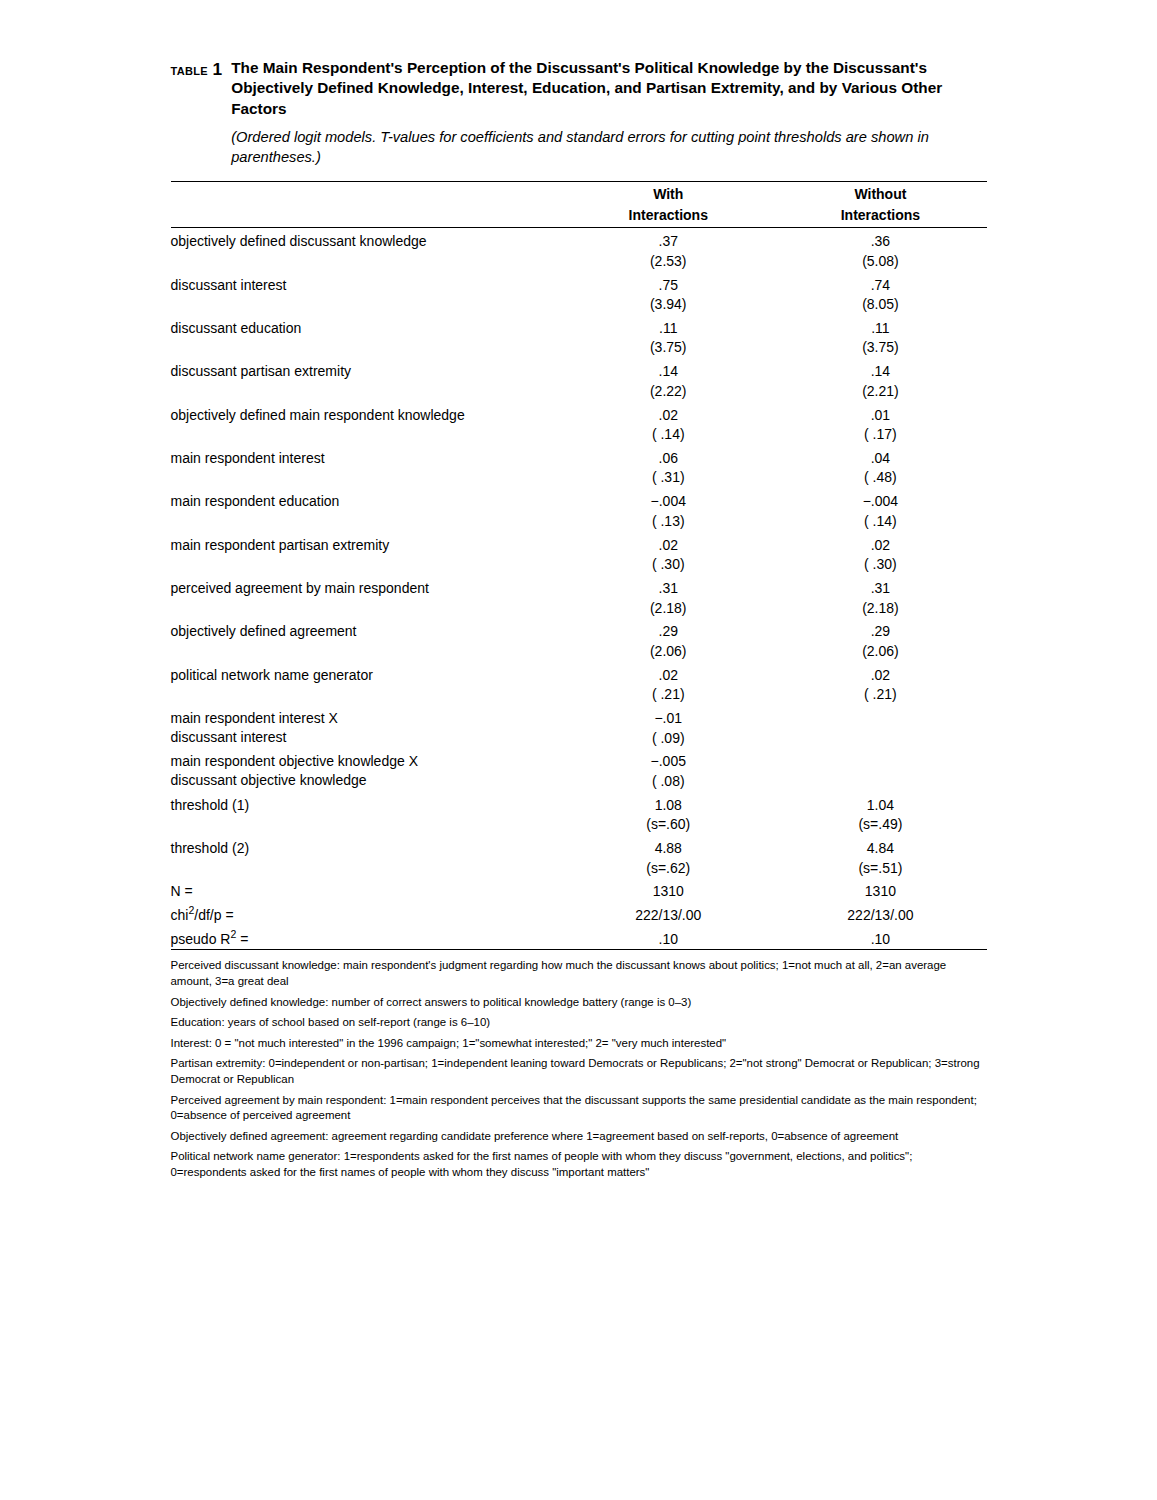Table 1 The Main Respondent's Perception of the Discussant's Political Knowledge by the Discussant's Objectively Defined Knowledge, Interest, Education, and Partisan Extremity, and by Various Other Factors (Ordered logit models. T-values for coefficients and standard errors for cutting point thresholds are shown in parentheses.)
| | With | Without |
| --- | --- | --- |
| | Interactions | Interactions |
| objectively defined discussant knowledge | .37 (2.53) | .36 (5.08) |
| discussant interest | .75 (3.94) | .74 (8.05) |
| discussant education | .11 (3.75) | .11 (3.75) |
| discussant partisan extremity | .14 (2.22) | .14 (2.21) |
| objectively defined main respondent knowledge | .02 ( .14) | .01 ( .17) |
| main respondent interest | .06 ( .31) | .04 ( .48) |
| main respondent education | −.004 ( .13) | −.004 ( .14) |
| main respondent partisan extremity | .02 ( .30) | .02 ( .30) |
| perceived agreement by main respondent | .31 (2.18) | .31 (2.18) |
| objectively defined agreement | .29 (2.06) | .29 (2.06) |
| political network name generator | .02 ( .21) | .02 ( .21) |
| main respondent interest X discussant interest | −.01 ( .09) | |
| main respondent objective knowledge X discussant objective knowledge | −.005 ( .08) | |
| threshold (1) | 1.08 (s=.60) | 1.04 (s=.49) |
| threshold (2) | 4.88 (s=.62) | 4.84 (s=.51) |
| N = | 1310 | 1310 |
| chi 2 /df/p = | 222/13/.00 | 222/13/.00 |
| pseudo R 2 = | .10 | .10 |
Perceived discussant knowledge: main respondent's judgment regarding how much the discussant knows about politics; 1=not much at all, 2=an average amount, 3=a great deal
Objectively defined knowledge: number of correct answers to political knowledge battery (range is 0–3)
Education: years of school based on self-report (range is 6–10)
Interest: 0 = "not much interested" in the 1996 campaign; 1="somewhat interested;" 2= "very much interested"
Partisan extremity: 0=independent or non-partisan; 1=independent leaning toward Democrats or Republicans; 2="not strong" Democrat or Republican; 3=strong Democrat or Republican
Perceived agreement by main respondent: 1=main respondent perceives that the discussant supports the same presidential candidate as the main respondent; 0=absence of perceived agreement
Objectively defined agreement: agreement regarding candidate preference where 1=agreement based on self-reports, 0=absence of agreement
Political network name generator: 1=respondents asked for the first names of people with whom they discuss "government, elections, and politics"; 0=respondents asked for the first names of people with whom they discuss "important matters"